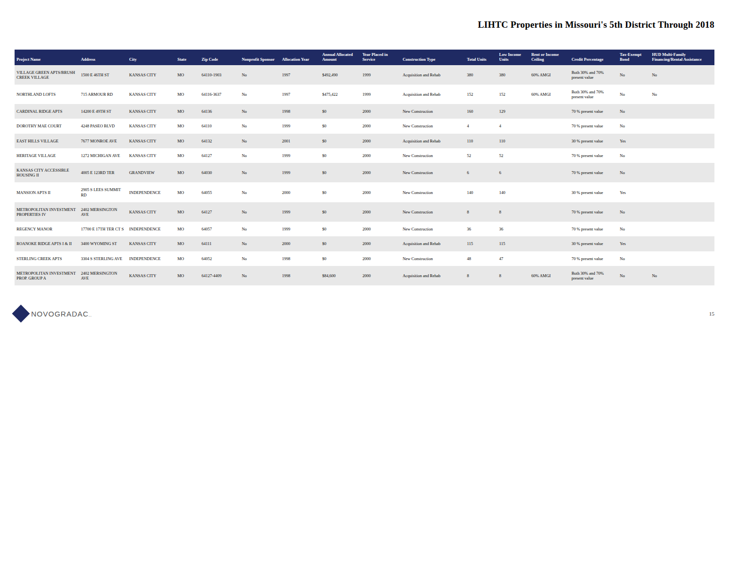LIHTC Properties in Missouri's 5th District Through 2018
| Project Name | Address | City | State | Zip Code | Nonprofit Sponsor | Allocation Year | Annual Allocated Amount | Year Placed in Service | Construction Type | Total Units | Low Income Units | Rent or Income Ceiling | Credit Percentage | Tax-Exempt Bond | HUD Multi-Family Financing/Rental Assistance |
| --- | --- | --- | --- | --- | --- | --- | --- | --- | --- | --- | --- | --- | --- | --- | --- |
| VILLAGE GREEN APTS/BRUSH CREEK VILLAGE | 1500 E 46TH ST | KANSAS CITY | MO | 64110-1903 | No | 1997 | $492,490 | 1999 | Acquisition and Rehab | 380 | 380 | 60% AMGI | Both 30% and 70% present value | No | No |
| NORTHLAND LOFTS | 715 ARMOUR RD | KANSAS CITY | MO | 64116-3637 | No | 1997 | $475,422 | 1999 | Acquisition and Rehab | 152 | 152 | 60% AMGI | Both 30% and 70% present value | No | No |
| CARDINAL RIDGE APTS | 14200 E 49TH ST | KANSAS CITY | MO | 64136 | No | 1998 | $0 | 2000 | New Construction | 160 | 129 | | 70 % present value | No | |
| DOROTHY MAE COURT | 4248 PASEO BLVD | KANSAS CITY | MO | 64110 | No | 1999 | $0 | 2000 | New Construction | 4 | 4 | | 70 % present value | No | |
| EAST HILLS VILLAGE | 7677 MONROE AVE | KANSAS CITY | MO | 64132 | No | 2001 | $0 | 2000 | Acquisition and Rehab | 110 | 110 | | 30 % present value | Yes | |
| HERITAGE VILLAGE | 1272 MICHIGAN AVE | KANSAS CITY | MO | 64127 | No | 1999 | $0 | 2000 | New Construction | 52 | 52 | | 70 % present value | No | |
| KANSAS CITY ACCESSIBLE HOUSING II | 4005 E 123RD TER | GRANDVIEW | MO | 64030 | No | 1999 | $0 | 2000 | New Construction | 6 | 6 | | 70 % present value | No | |
| MANSION APTS II | 2905 S LEES SUMMIT RD | INDEPENDENCE | MO | 64055 | No | 2000 | $0 | 2000 | New Construction | 140 | 140 | | 30 % present value | Yes | |
| METROPOLITAN INVESTMENT PROPERTIES IV | 2402 MERSINGTON AVE | KANSAS CITY | MO | 64127 | No | 1999 | $0 | 2000 | New Construction | 8 | 8 | | 70 % present value | No | |
| REGENCY MANOR | 17700 E 17TH TER CT S | INDEPENDENCE | MO | 64057 | No | 1999 | $0 | 2000 | New Construction | 36 | 36 | | 70 % present value | No | |
| ROANOKE RIDGE APTS I & II | 3400 WYOMING ST | KANSAS CITY | MO | 64111 | No | 2000 | $0 | 2000 | Acquisition and Rehab | 115 | 115 | | 30 % present value | Yes | |
| STERLING CREEK APTS | 3304 S STERLING AVE | INDEPENDENCE | MO | 64052 | No | 1998 | $0 | 2000 | New Construction | 48 | 47 | | 70 % present value | No | |
| METROPOLITAN INVESTMENT PROP. GROUP A | 2402 MERSINGTON AVE | KANSAS CITY | MO | 64127-4409 | No | 1998 | $84,600 | 2000 | Acquisition and Rehab | 8 | 8 | 60% AMGI | Both 30% and 70% present value | No | No |
NOVOGRADAC..
15